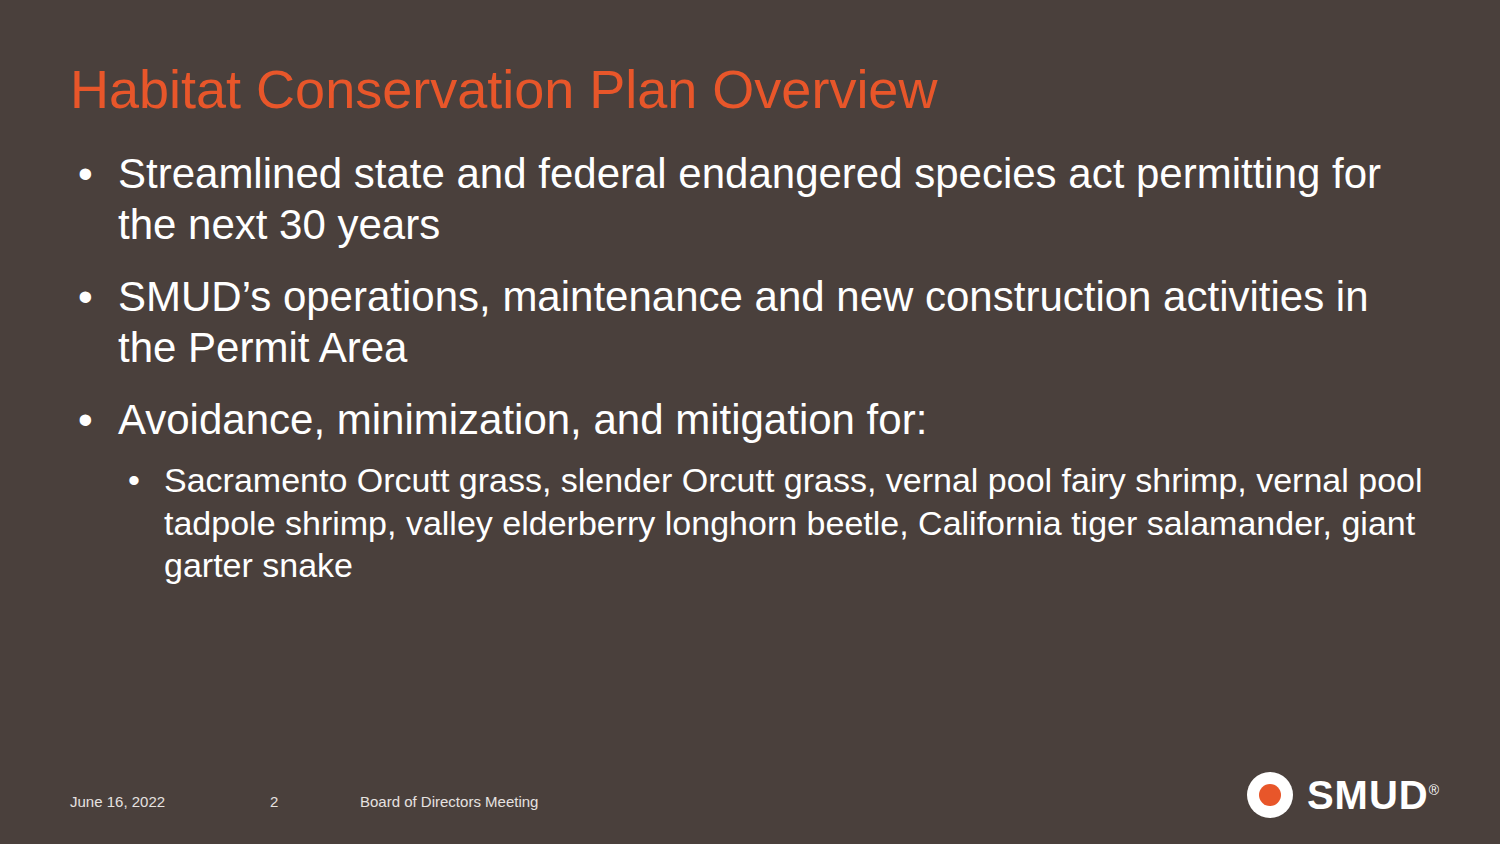Habitat Conservation Plan Overview
Streamlined state and federal endangered species act permitting for the next 30 years
SMUD’s operations, maintenance and new construction activities in the Permit Area
Avoidance, minimization, and mitigation for:
Sacramento Orcutt grass, slender Orcutt grass, vernal pool fairy shrimp, vernal pool tadpole shrimp, valley elderberry longhorn beetle, California tiger salamander, giant garter snake
June 16, 2022 2 Board of Directors Meeting
SMUD®